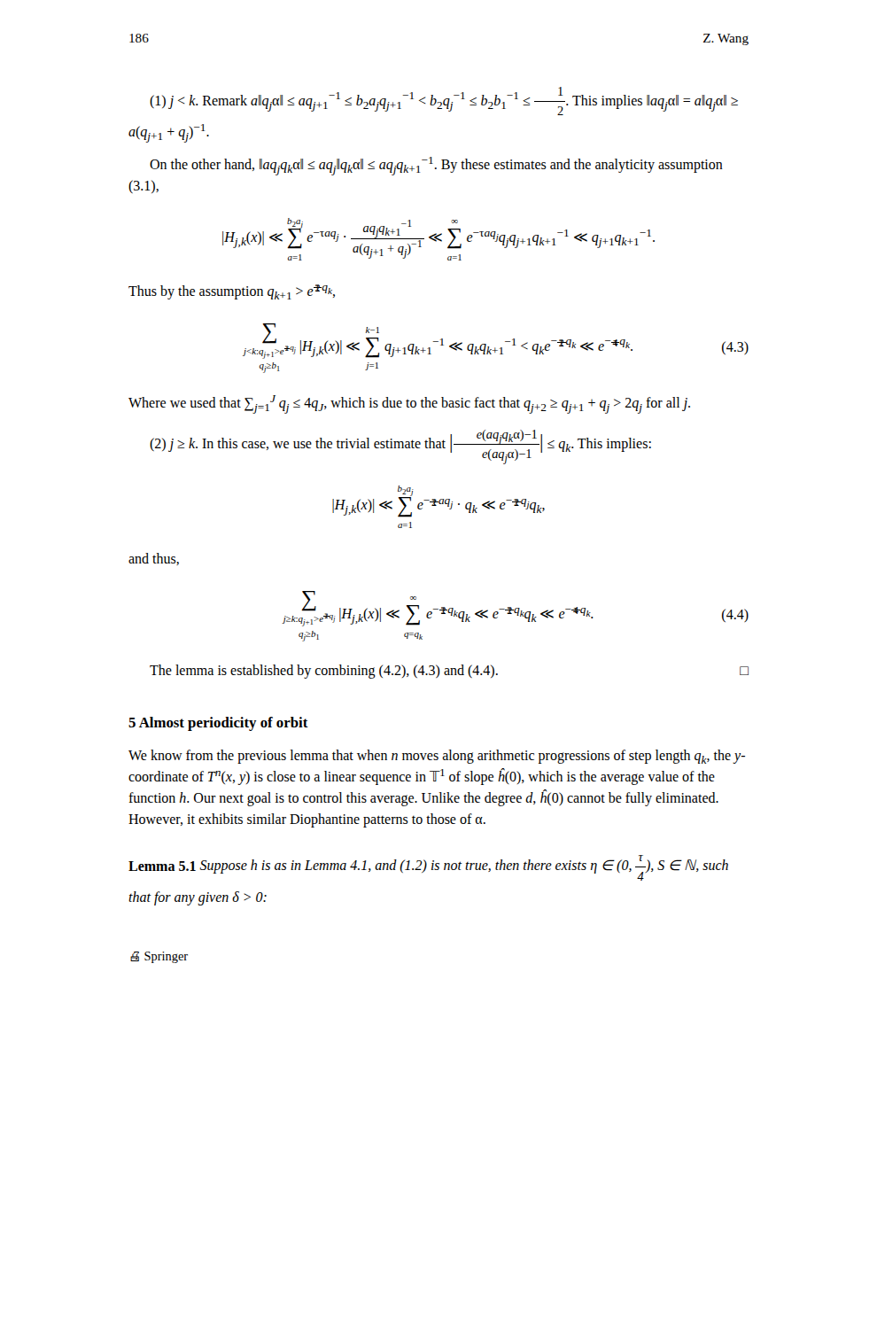186 Z. Wang
(1) j < k. Remark a‖qjα‖ ≤ aqj+1−1 ≤ b2ajqj+1−1 < b2qj−1 ≤ b2b1−1 ≤ 12. This implies ‖aqjα‖ = a‖qjα‖ ≥ a(qj+1 + qj)−1.
On the other hand, ‖aqjqkα‖ ≤ aqj‖qkα‖ ≤ aqjqk+1−1. By these estimates and the analyticity assumption (3.1),
|Hj,k(x)| ≪ b2aj∑a=1 e−τaqj · aqjqk+1−1 a(qj+1 + qj)−1 ≪ ∞∑a=1 e−τaqjqjqj+1qk+1−1 ≪ qj+1qk+1−1.
Thus by the assumption qk+1 > eτ 2 qk,
∑j<k:qj+1>eτ 2 qj
qj≥b1 |Hj,k(x)| ≪ k−1∑j=1 qj+1qk+1−1 ≪ qkqk+1−1 < qke−τ 2 qk ≪ e−τ 4 qk. (4.3)
Where we used that ∑j=1J qj ≤ 4qJ, which is due to the basic fact that qj+2 ≥ qj+1 + qj > 2qj for all j.
(2) j ≥ k. In this case, we use the trivial estimate that |e(aqjqkα)−1 e(aqjα)−1| ≤ qk. This implies:
|Hj,k(x)| ≪ b2aj∑a=1 e−τ 2 aqj · qk ≪ e−τ 2 qjqk,
and thus,
∑j≥k:qj+1>eτ 2 qj
qj≥b1 |Hj,k(x)| ≪ ∞∑q=qk e−τ 2 qkqk ≪ e−τ 2 qkqk ≪ e−τ 4 qk. (4.4)
The lemma is established by combining (4.2), (4.3) and (4.4). □
5 Almost periodicity of orbit
We know from the previous lemma that when n moves along arithmetic progressions of step length qk, the y-coordinate of Tn(x, y) is close to a linear sequence in 𝕋1 of slope ĥ(0), which is the average value of the function h. Our next goal is to control this average. Unlike the degree d, ĥ(0) cannot be fully eliminated. However, it exhibits similar Diophantine patterns to those of α.
Lemma 5.1 Suppose h is as in Lemma 4.1, and (1.2) is not true, then there exists η ∈ (0, τ 4), S ∈ ℕ, such that for any given δ > 0:
🖨 Springer